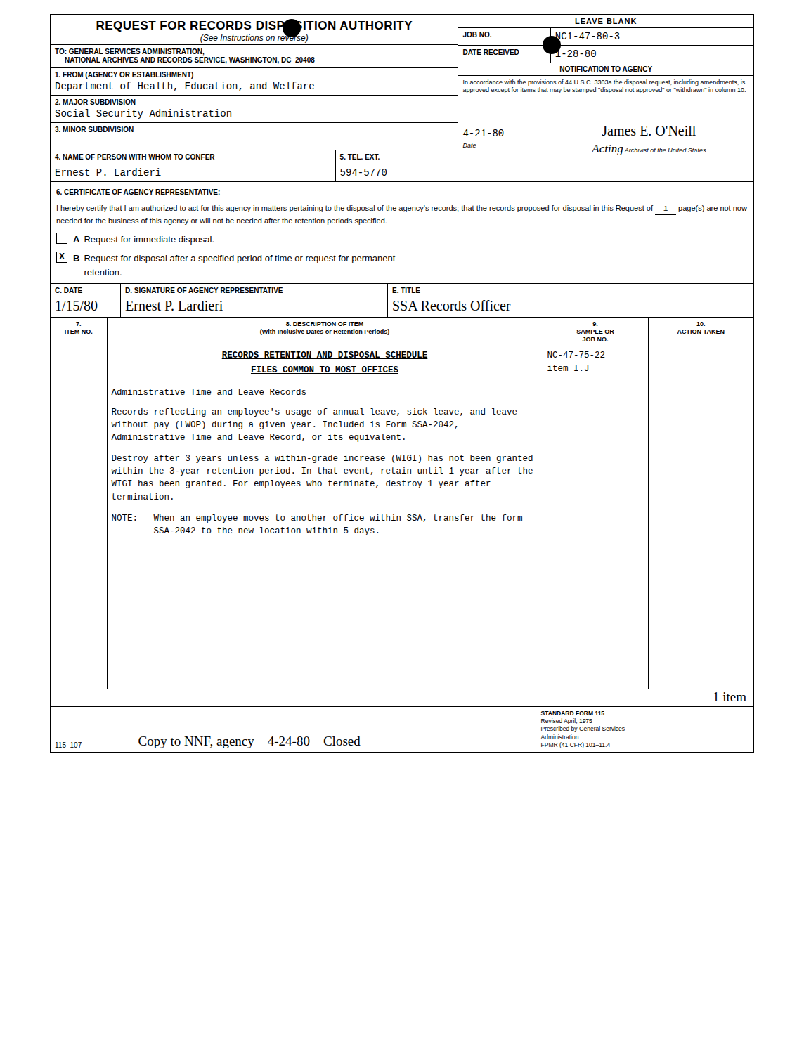REQUEST FOR RECORDS DISPOSITION AUTHORITY
(See Instructions on reverse)
TO: GENERAL SERVICES ADMINISTRATION, NATIONAL ARCHIVES AND RECORDS SERVICE, WASHINGTON, DC 20408
1. FROM (AGENCY OR ESTABLISHMENT)
Department of Health, Education, and Welfare
2. MAJOR SUBDIVISION
Social Security Administration
3. MINOR SUBDIVISION
4. NAME OF PERSON WITH WHOM TO CONFER
Ernest P. Lardieri
5. TEL. EXT.
594-5770
LEAVE BLANK
JOB NO.
NC1-47-80-3
DATE RECEIVED
1-28-80
NOTIFICATION TO AGENCY
In accordance with the provisions of 44 U.S.C. 3303a the disposal request, including amendments, is approved except for items that may be stamped "disposal not approved" or "withdrawn" in column 10.
4-21-80
James E. O'Neill
Date
Acting Archivist of the United States
6. CERTIFICATE OF AGENCY REPRESENTATIVE:
I hereby certify that I am authorized to act for this agency in matters pertaining to the disposal of the agency's records; that the records proposed for disposal in this Request of 1 page(s) are not now needed for the business of this agency or will not be needed after the retention periods specified.
A Request for immediate disposal.
XB Request for disposal after a specified period of time or request for permanent
retention.
C. DATE
1/15/80
D. SIGNATURE OF AGENCY REPRESENTATIVE
Ernest P. Lardieri
E. TITLE
SSA Records Officer
| 7. ITEM NO. | 8. DESCRIPTION OF ITEM (With Inclusive Dates or Retention Periods) | 9. SAMPLE OR JOB NO. | 10. ACTION TAKEN |
| --- | --- | --- | --- |
| | RECORDS RETENTION AND DISPOSAL SCHEDULE FILES COMMON TO MOST OFFICES Administrative Time and Leave Records Records reflecting an employee's usage of annual leave, sick leave, and leave without pay (LWOP) during a given year. Included is Form SSA-2042, Administrative Time and Leave Record, or its equivalent. Destroy after 3 years unless a within-grade increase (WIGI) has not been granted within the 3-year retention period. In that event, retain until 1 year after the WIGI has been granted. For employees who terminate, destroy 1 year after termination. NOTE: When an employee moves to another office within SSA, transfer the form SSA-2042 to the new location within 5 days. | NC-47-75-22 item I.J | |
1 item
115–107
Copy to NNF, agency 4-24-80 Closed
STANDARD FORM 115
Revised April, 1975
Prescribed by General Services
Administration
FPMR (41 CFR) 101–11.4